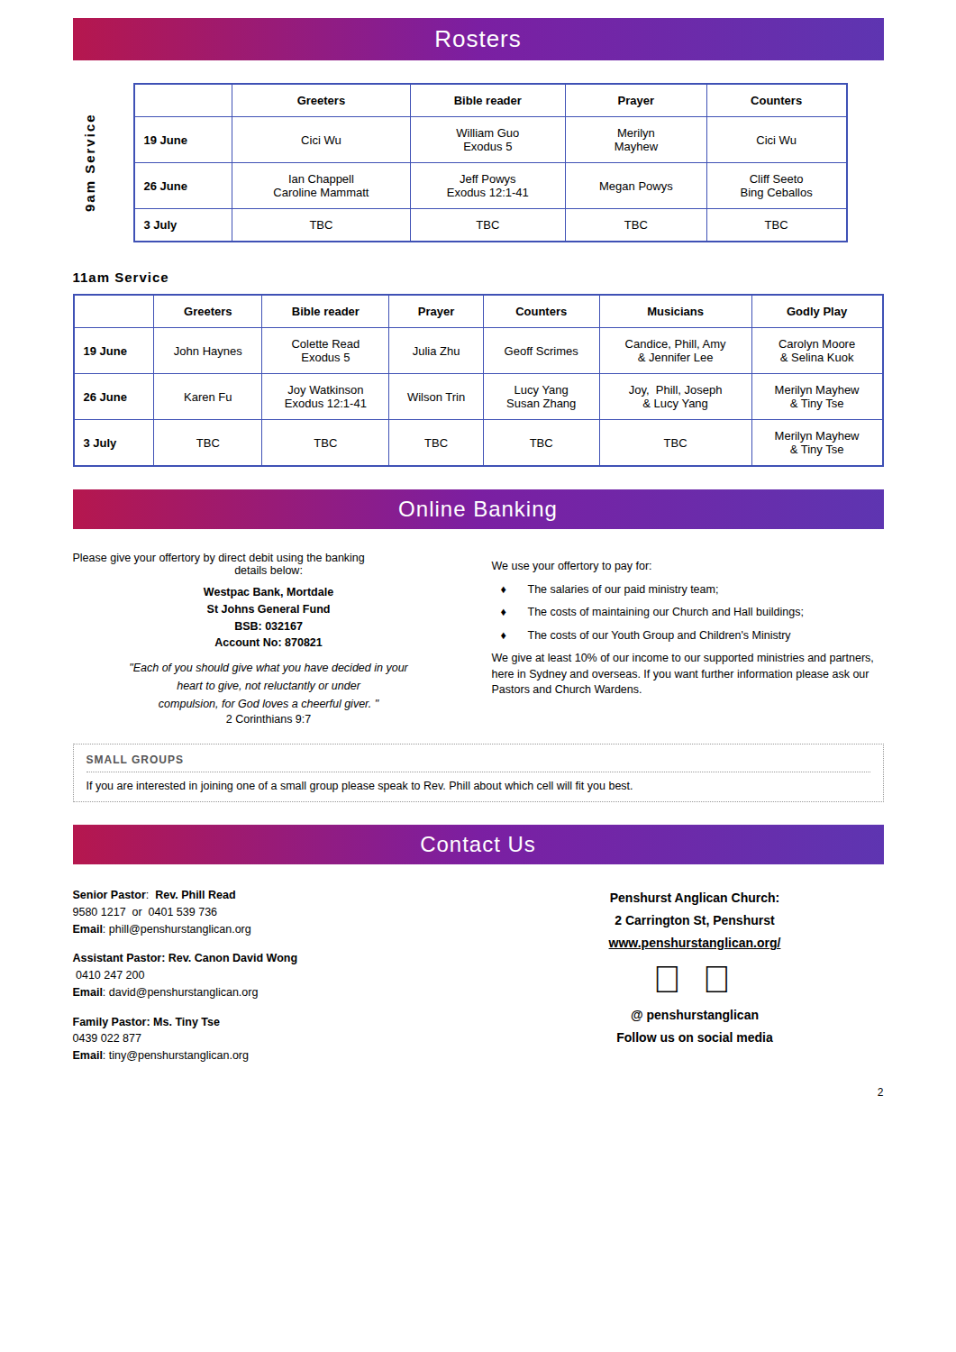Rosters
9am Service
| | Greeters | Bible reader | Prayer | Counters |
| --- | --- | --- | --- | --- |
| 19 June | Cici Wu | William Guo Exodus 5 | Merilyn Mayhew | Cici Wu |
| 26 June | Ian Chappell Caroline Mammatt | Jeff Powys Exodus 12:1-41 | Megan Powys | Cliff Seeto Bing Ceballos |
| 3 July | TBC | TBC | TBC | TBC |
11am Service
| | Greeters | Bible reader | Prayer | Counters | Musicians | Godly Play |
| --- | --- | --- | --- | --- | --- | --- |
| 19 June | John Haynes | Colette Read Exodus 5 | Julia Zhu | Geoff Scrimes | Candice, Phill, Amy & Jennifer Lee | Carolyn Moore & Selina Kuok |
| 26 June | Karen Fu | Joy Watkinson Exodus 12:1-41 | Wilson Trin | Lucy Yang Susan Zhang | Joy, Phill, Joseph & Lucy Yang | Merilyn Mayhew & Tiny Tse |
| 3 July | TBC | TBC | TBC | TBC | TBC | Merilyn Mayhew & Tiny Tse |
Online Banking
Please give your offertory by direct debit using the banking
details below:
Westpac Bank, Mortdale
St Johns General Fund
BSB: 032167
Account No: 870821
"Each of you should give what you have decided in your
heart to give, not reluctantly or under
compulsion, for God loves a cheerful giver. "
2 Corinthians 9:7
We use your offertory to pay for:
The salaries of our paid ministry team;
The costs of maintaining our Church and Hall buildings;
The costs of our Youth Group and Children's Ministry
We give at least 10% of our income to our supported ministries and partners, here in Sydney and overseas. If you want further information please ask our Pastors and Church Wardens.
SMALL GROUPS
If you are interested in joining one of a small group please speak to Rev. Phill about which cell will fit you best.
Contact Us
Senior Pastor: Rev. Phill Read
9580 1217 or 0401 539 736
Email: phill@penshurstanglican.org
Assistant Pastor: Rev. Canon David Wong
0410 247 200
Email: david@penshurstanglican.org
Family Pastor: Ms. Tiny Tse
0439 022 877
Email: tiny@penshurstanglican.org
Penshurst Anglican Church:
2 Carrington St, Penshurst
www.penshurstanglican.org/
 
@ penshurstanglican
Follow us on social media
2